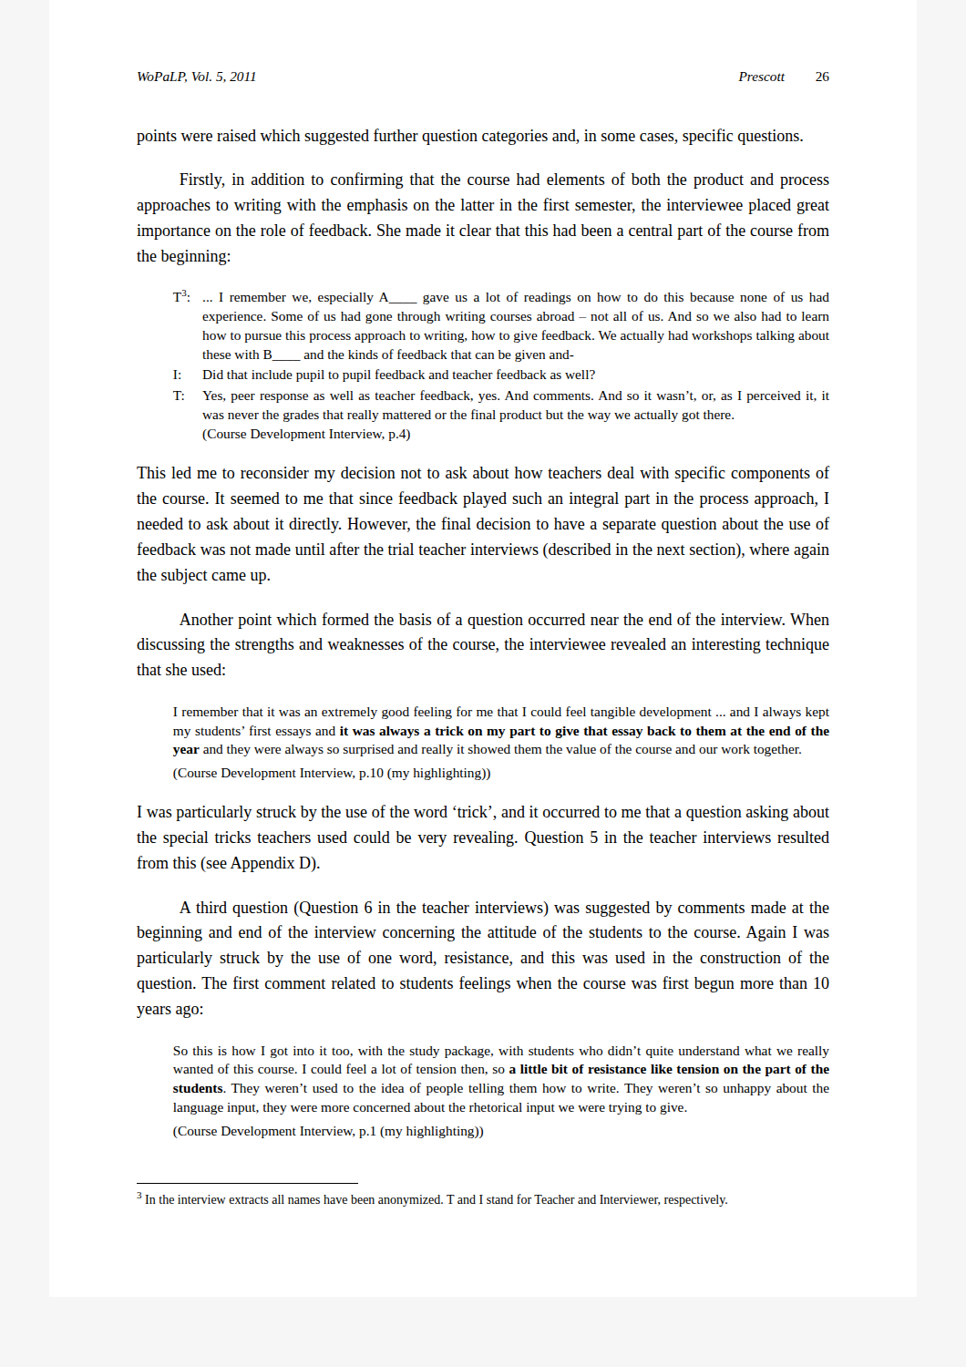WoPaLP, Vol. 5, 2011 Prescott26
points were raised which suggested further question categories and, in some cases, specific questions.
Firstly, in addition to confirming that the course had elements of both the product and process approaches to writing with the emphasis on the latter in the first semester, the interviewee placed great importance on the role of feedback. She made it clear that this had been a central part of the course from the beginning:
T3: ... I remember we, especially A____ gave us a lot of readings on how to do this because none of us had experience. Some of us had gone through writing courses abroad – not all of us. And so we also had to learn how to pursue this process approach to writing, how to give feedback. We actually had workshops talking about these with B____ and the kinds of feedback that can be given and-
I: Did that include pupil to pupil feedback and teacher feedback as well?
T: Yes, peer response as well as teacher feedback, yes. And comments. And so it wasn’t, or, as I perceived it, it was never the grades that really mattered or the final product but the way we actually got there.
(Course Development Interview, p.4)
This led me to reconsider my decision not to ask about how teachers deal with specific components of the course. It seemed to me that since feedback played such an integral part in the process approach, I needed to ask about it directly. However, the final decision to have a separate question about the use of feedback was not made until after the trial teacher interviews (described in the next section), where again the subject came up.
Another point which formed the basis of a question occurred near the end of the interview. When discussing the strengths and weaknesses of the course, the interviewee revealed an interesting technique that she used:
I remember that it was an extremely good feeling for me that I could feel tangible development ... and I always kept my students’ first essays and it was always a trick on my part to give that essay back to them at the end of the year and they were always so surprised and really it showed them the value of the course and our work together.
(Course Development Interview, p.10 (my highlighting))
I was particularly struck by the use of the word ‘trick’, and it occurred to me that a question asking about the special tricks teachers used could be very revealing. Question 5 in the teacher interviews resulted from this (see Appendix D).
A third question (Question 6 in the teacher interviews) was suggested by comments made at the beginning and end of the interview concerning the attitude of the students to the course. Again I was particularly struck by the use of one word, resistance, and this was used in the construction of the question. The first comment related to students feelings when the course was first begun more than 10 years ago:
So this is how I got into it too, with the study package, with students who didn’t quite understand what we really wanted of this course. I could feel a lot of tension then, so a little bit of resistance like tension on the part of the students. They weren’t used to the idea of people telling them how to write. They weren’t so unhappy about the language input, they were more concerned about the rhetorical input we were trying to give.
(Course Development Interview, p.1 (my highlighting))
3 In the interview extracts all names have been anonymized. T and I stand for Teacher and Interviewer, respectively.